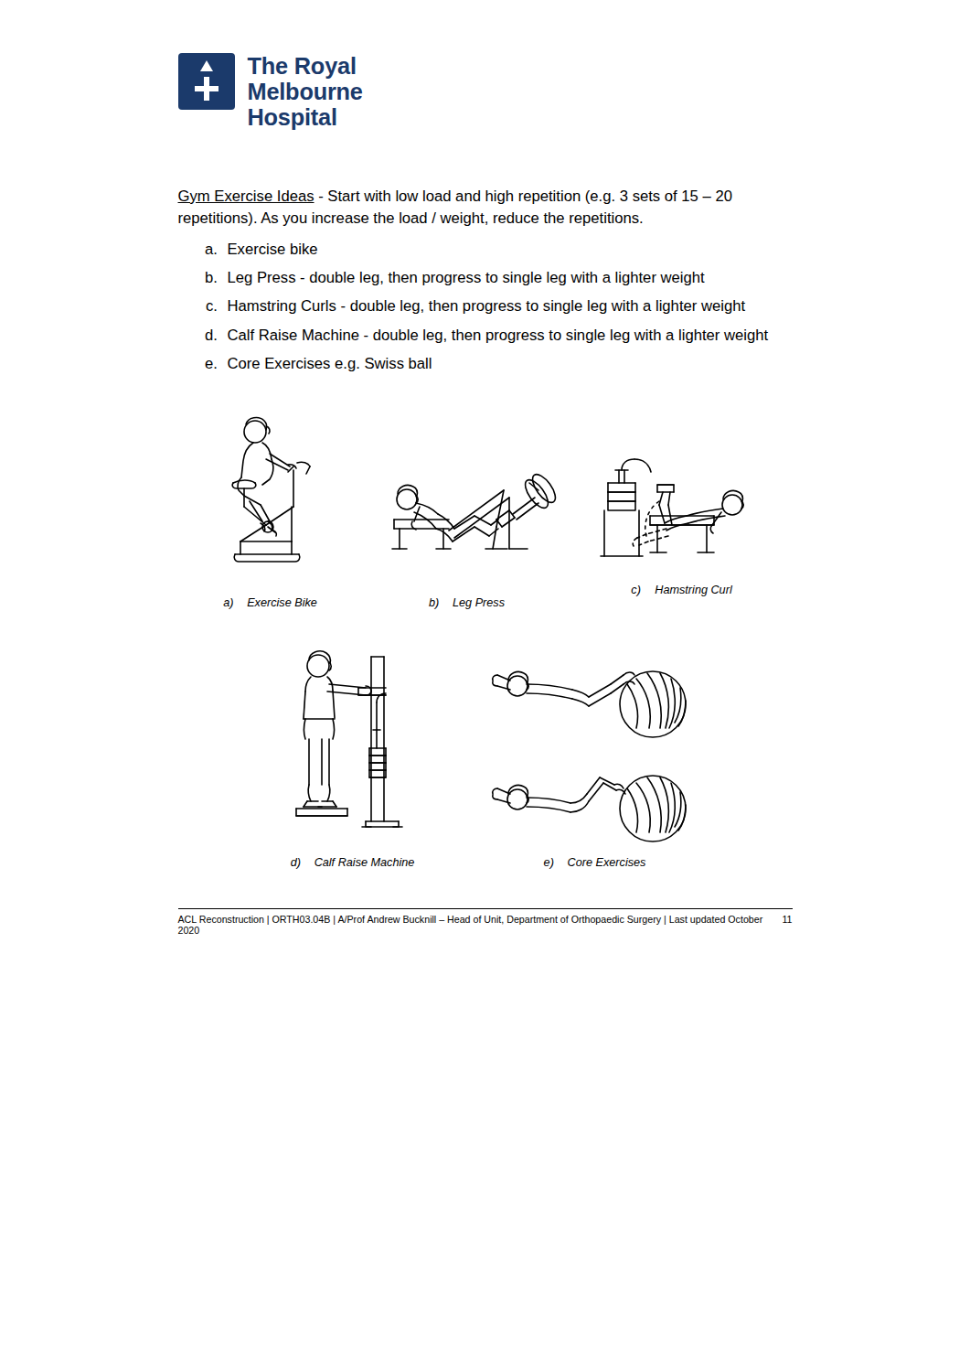The Royal
Melbourne
Hospital
Gym Exercise Ideas - Start with low load and high repetition (e.g. 3 sets of 15 – 20 repetitions). As you increase the load / weight, reduce the repetitions.
Exercise bike
Leg Press - double leg, then progress to single leg with a lighter weight
Hamstring Curls - double leg, then progress to single leg with a lighter weight
Calf Raise Machine - double leg, then progress to single leg with a lighter weight
Core Exercises e.g. Swiss ball
a) Exercise Bike
b) Leg Press
c) Hamstring Curl
d) Calf Raise Machine
e) Core Exercises
ACL Reconstruction | ORTH03.04B | A/Prof Andrew Bucknill – Head of Unit, Department of Orthopaedic Surgery | Last updated October 2020
11